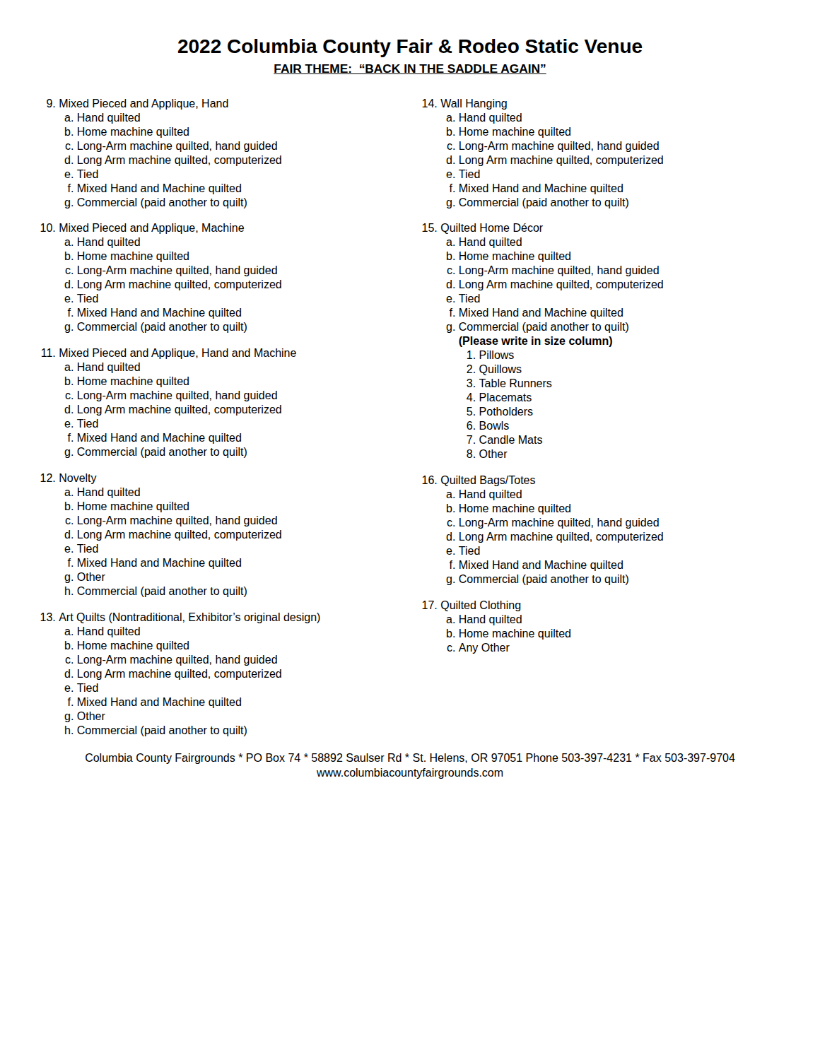2022 Columbia County Fair & Rodeo Static Venue
FAIR THEME: “BACK IN THE SADDLE AGAIN”
Mixed Pieced and Applique, Hand
Hand quilted
Home machine quilted
Long-Arm machine quilted, hand guided
Long Arm machine quilted, computerized
Tied
Mixed Hand and Machine quilted
Commercial (paid another to quilt)
Mixed Pieced and Applique, Machine
Hand quilted
Home machine quilted
Long-Arm machine quilted, hand guided
Long Arm machine quilted, computerized
Tied
Mixed Hand and Machine quilted
Commercial (paid another to quilt)
Mixed Pieced and Applique, Hand and Machine
Hand quilted
Home machine quilted
Long-Arm machine quilted, hand guided
Long Arm machine quilted, computerized
Tied
Mixed Hand and Machine quilted
Commercial (paid another to quilt)
Novelty
Hand quilted
Home machine quilted
Long-Arm machine quilted, hand guided
Long Arm machine quilted, computerized
Tied
Mixed Hand and Machine quilted
Other
Commercial (paid another to quilt)
Art Quilts (Nontraditional, Exhibitor’s original design)
Hand quilted
Home machine quilted
Long-Arm machine quilted, hand guided
Long Arm machine quilted, computerized
Tied
Mixed Hand and Machine quilted
Other
Commercial (paid another to quilt)
Wall Hanging
Hand quilted
Home machine quilted
Long-Arm machine quilted, hand guided
Long Arm machine quilted, computerized
Tied
Mixed Hand and Machine quilted
Commercial (paid another to quilt)
Quilted Home Décor
Hand quilted
Home machine quilted
Long-Arm machine quilted, hand guided
Long Arm machine quilted, computerized
Tied
Mixed Hand and Machine quilted
Commercial (paid another to quilt)
(Please write in size column)
Pillows
Quillows
Table Runners
Placemats
Potholders
Bowls
Candle Mats
Other
Quilted Bags/Totes
Hand quilted
Home machine quilted
Long-Arm machine quilted, hand guided
Long Arm machine quilted, computerized
Tied
Mixed Hand and Machine quilted
Commercial (paid another to quilt)
Quilted Clothing
Hand quilted
Home machine quilted
Any Other
Columbia County Fairgrounds * PO Box 74 * 58892 Saulser Rd * St. Helens, OR 97051 Phone 503-397-4231 * Fax 503-397-9704
www.columbiacountyfairgrounds.com